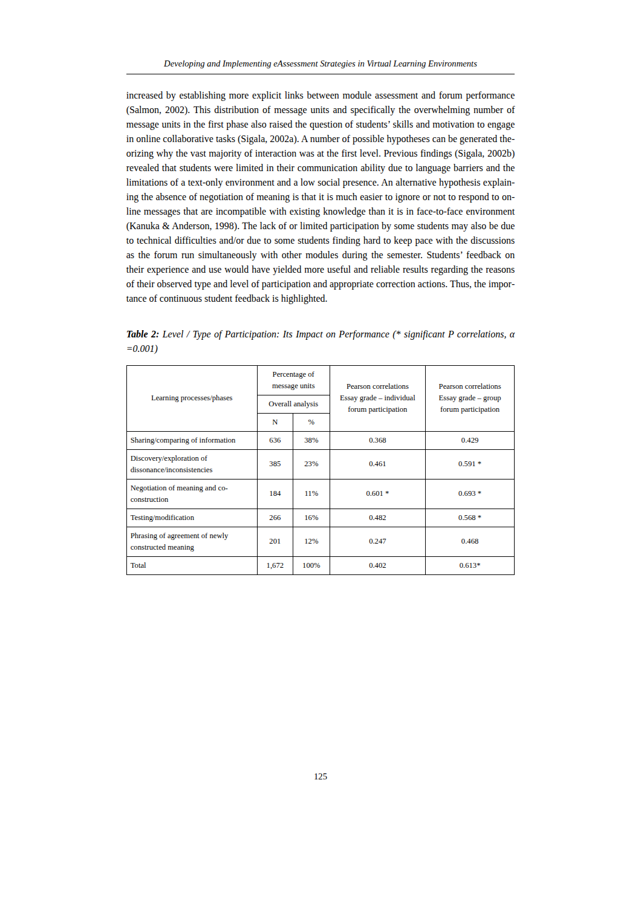Developing and Implementing eAssessment Strategies in Virtual Learning Environments
increased by establishing more explicit links between module assessment and forum performance (Salmon, 2002). This distribution of message units and specifically the overwhelming number of message units in the first phase also raised the question of students’ skills and motivation to engage in online collaborative tasks (Sigala, 2002a). A number of possible hypotheses can be generated theorizing why the vast majority of interaction was at the first level. Previous findings (Sigala, 2002b) revealed that students were limited in their communication ability due to language barriers and the limitations of a text-only environment and a low social presence. An alternative hypothesis explaining the absence of negotiation of meaning is that it is much easier to ignore or not to respond to online messages that are incompatible with existing knowledge than it is in face-to-face environment (Kanuka & Anderson, 1998). The lack of or limited participation by some students may also be due to technical difficulties and/or due to some students finding hard to keep pace with the discussions as the forum run simultaneously with other modules during the semester. Students’ feedback on their experience and use would have yielded more useful and reliable results regarding the reasons of their observed type and level of participation and appropriate correction actions. Thus, the importance of continuous student feedback is highlighted.
Table 2: Level / Type of Participation: Its Impact on Performance (* significant P correlations, α =0.001)
| Learning processes/phases | Percentage of message units | Pearson correlations Essay grade – individual forum participation | Pearson correlations Essay grade – group forum participation |
| --- | --- | --- | --- |
| Overall analysis |
| N | % |
| Sharing/comparing of information | 636 | 38% | 0.368 | 0.429 |
| Discovery/exploration of dissonance/inconsistencies | 385 | 23% | 0.461 | 0.591 * |
| Negotiation of meaning and co-construction | 184 | 11% | 0.601 * | 0.693 * |
| Testing/modification | 266 | 16% | 0.482 | 0.568 * |
| Phrasing of agreement of newly constructed meaning | 201 | 12% | 0.247 | 0.468 |
| Total | 1,672 | 100% | 0.402 | 0.613* |
125